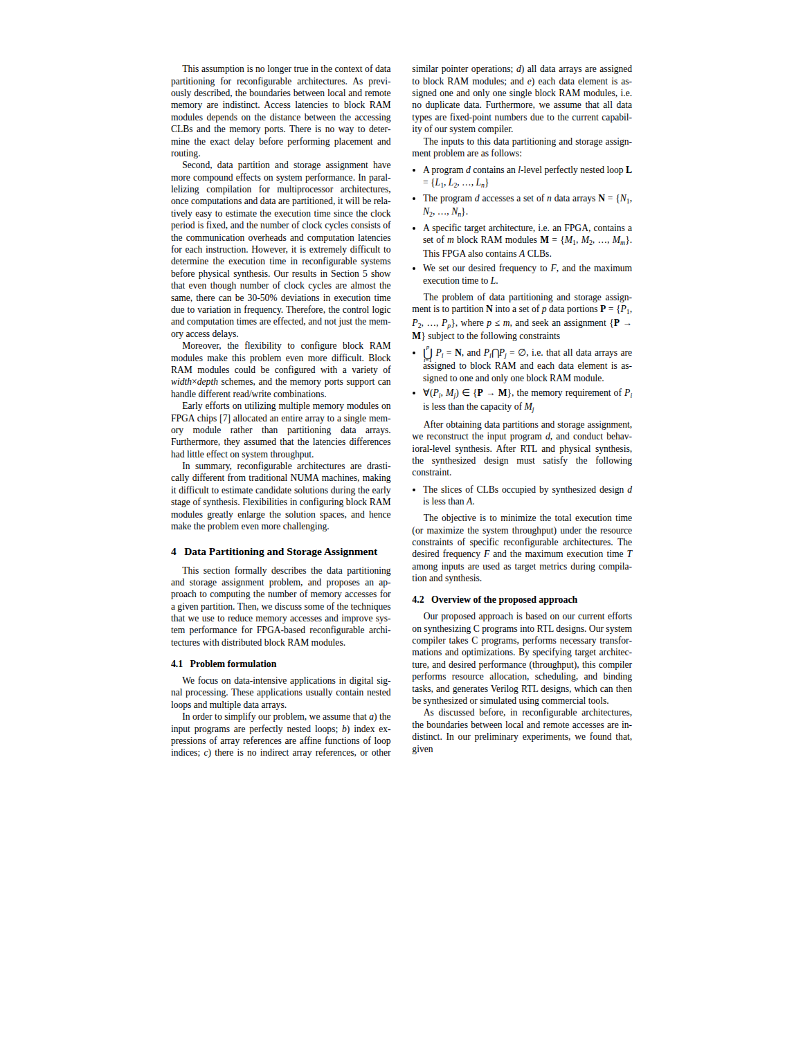This assumption is no longer true in the context of data partitioning for reconfigurable architectures. As previously described, the boundaries between local and remote memory are indistinct. Access latencies to block RAM modules depends on the distance between the accessing CLBs and the memory ports. There is no way to determine the exact delay before performing placement and routing.
Second, data partition and storage assignment have more compound effects on system performance. In parallelizing compilation for multiprocessor architectures, once computations and data are partitioned, it will be relatively easy to estimate the execution time since the clock period is fixed, and the number of clock cycles consists of the communication overheads and computation latencies for each instruction. However, it is extremely difficult to determine the execution time in reconfigurable systems before physical synthesis. Our results in Section 5 show that even though number of clock cycles are almost the same, there can be 30-50% deviations in execution time due to variation in frequency. Therefore, the control logic and computation times are effected, and not just the memory access delays.
Moreover, the flexibility to configure block RAM modules make this problem even more difficult. Block RAM modules could be configured with a variety of width×depth schemes, and the memory ports support can handle different read/write combinations.
Early efforts on utilizing multiple memory modules on FPGA chips [7] allocated an entire array to a single memory module rather than partitioning data arrays. Furthermore, they assumed that the latencies differences had little effect on system throughput.
In summary, reconfigurable architectures are drastically different from traditional NUMA machines, making it difficult to estimate candidate solutions during the early stage of synthesis. Flexibilities in configuring block RAM modules greatly enlarge the solution spaces, and hence make the problem even more challenging.
4 Data Partitioning and Storage Assignment
This section formally describes the data partitioning and storage assignment problem, and proposes an approach to computing the number of memory accesses for a given partition. Then, we discuss some of the techniques that we use to reduce memory accesses and improve system performance for FPGA-based reconfigurable architectures with distributed block RAM modules.
4.1 Problem formulation
We focus on data-intensive applications in digital signal processing. These applications usually contain nested loops and multiple data arrays.
In order to simplify our problem, we assume that a) the input programs are perfectly nested loops; b) index expressions of array references are affine functions of loop indices; c) there is no indirect array references, or other similar pointer operations; d) all data arrays are assigned to block RAM modules; and e) each data element is assigned one and only one single block RAM modules, i.e. no duplicate data. Furthermore, we assume that all data types are fixed-point numbers due to the current capability of our system compiler.
The inputs to this data partitioning and storage assignment problem are as follows:
A program d contains an l-level perfectly nested loop L = {L1, L2, …, Ln}
The program d accesses a set of n data arrays N = {N1, N2, …, Nn}.
A specific target architecture, i.e. an FPGA, contains a set of m block RAM modules M = {M1, M2, …, Mm}. This FPGA also contains A CLBs.
We set our desired frequency to F, and the maximum execution time to L.
The problem of data partitioning and storage assignment is to partition N into a set of p data portions P = {P1, P2, …, Pp}, where p ≤ m, and seek an assignment {P → M} subject to the following constraints
⋃pi=1 Pi = N, and Pi⋂Pj = ∅, i.e. that all data arrays are assigned to block RAM and each data element is assigned to one and only one block RAM module.
∀(Pi, Mj) ∈ {P → M}, the memory requirement of Pi is less than the capacity of Mj
After obtaining data partitions and storage assignment, we reconstruct the input program d, and conduct behavioral-level synthesis. After RTL and physical synthesis, the synthesized design must satisfy the following constraint.
The slices of CLBs occupied by synthesized design d is less than A.
The objective is to minimize the total execution time (or maximize the system throughput) under the resource constraints of specific reconfigurable architectures. The desired frequency F and the maximum execution time T among inputs are used as target metrics during compilation and synthesis.
4.2 Overview of the proposed approach
Our proposed approach is based on our current efforts on synthesizing C programs into RTL designs. Our system compiler takes C programs, performs necessary transformations and optimizations. By specifying target architecture, and desired performance (throughput), this compiler performs resource allocation, scheduling, and binding tasks, and generates Verilog RTL designs, which can then be synthesized or simulated using commercial tools.
As discussed before, in reconfigurable architectures, the boundaries between local and remote accesses are indistinct. In our preliminary experiments, we found that, given